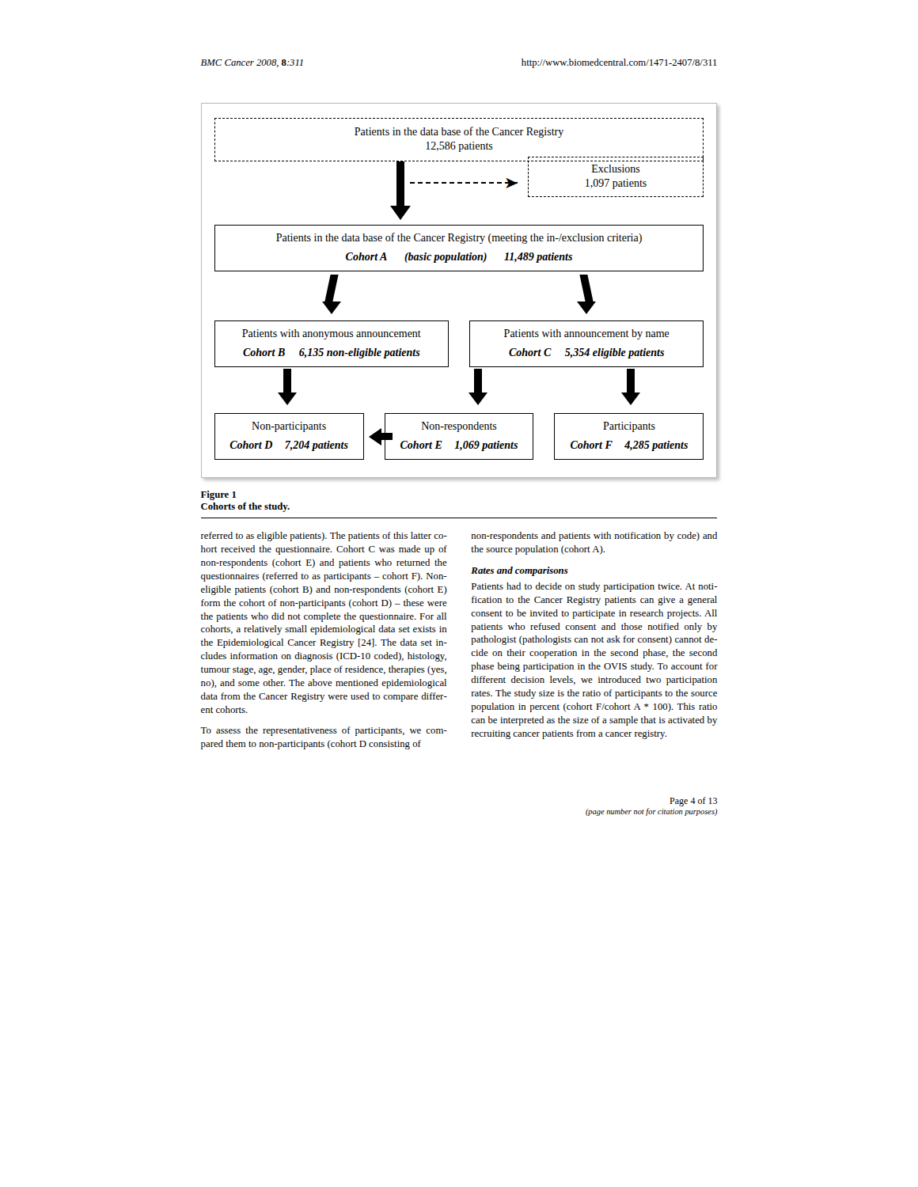BMC Cancer 2008, 8:311
http://www.biomedcentral.com/1471-2407/8/311
Patients in the data base of the Cancer Registry
12,586 patients
➤
Exclusions
1,097 patients
Patients in the data base of the Cancer Registry (meeting the in-/exclusion criteria)
Cohort A (basic population) 11,489 patients
Patients with anonymous announcement
Cohort B 6,135 non-eligible patients
Patients with announcement by name
Cohort C 5,354 eligible patients
Non-participants
Cohort D 7,204 patients
Non-respondents
Cohort E 1,069 patients
Participants
Cohort F 4,285 patients
Figure 1
Cohorts of the study.
referred to as eligible patients). The patients of this latter cohort received the questionnaire. Cohort C was made up of non-respondents (cohort E) and patients who returned the questionnaires (referred to as participants – cohort F). Non-eligible patients (cohort B) and non-respondents (cohort E) form the cohort of non-participants (cohort D) – these were the patients who did not complete the questionnaire. For all cohorts, a relatively small epidemiological data set exists in the Epidemiological Cancer Registry [24]. The data set includes information on diagnosis (ICD-10 coded), histology, tumour stage, age, gender, place of residence, therapies (yes, no), and some other. The above mentioned epidemiological data from the Cancer Registry were used to compare different cohorts.
To assess the representativeness of participants, we compared them to non-participants (cohort D consisting of
non-respondents and patients with notification by code) and the source population (cohort A).
Rates and comparisons
Patients had to decide on study participation twice. At notification to the Cancer Registry patients can give a general consent to be invited to participate in research projects. All patients who refused consent and those notified only by pathologist (pathologists can not ask for consent) cannot decide on their cooperation in the second phase, the second phase being participation in the OVIS study. To account for different decision levels, we introduced two participation rates. The study size is the ratio of participants to the source population in percent (cohort F/cohort A * 100). This ratio can be interpreted as the size of a sample that is activated by recruiting cancer patients from a cancer registry.
Page 4 of 13
(page number not for citation purposes)